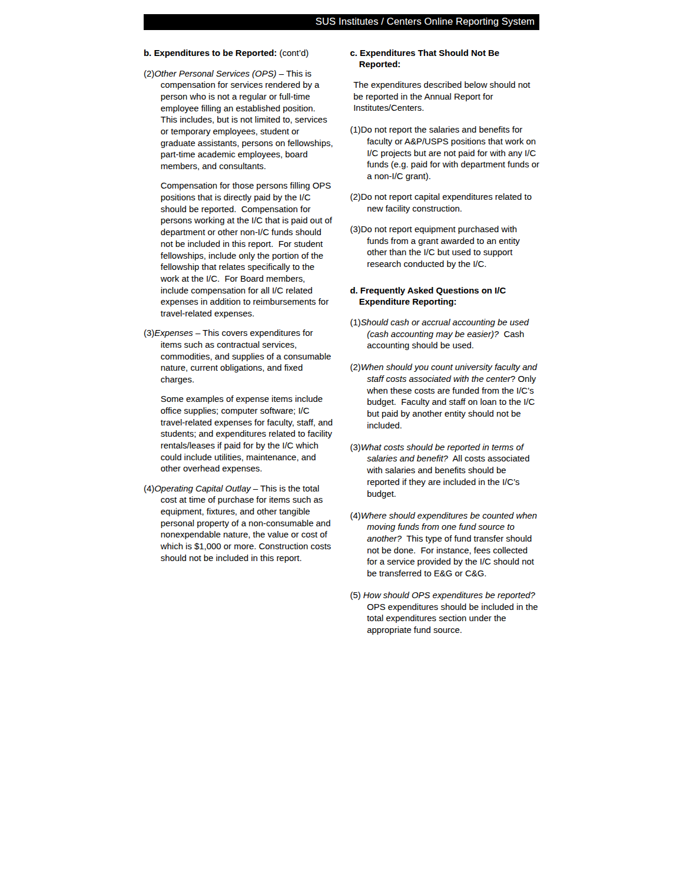SUS Institutes / Centers Online Reporting System
b. Expenditures to be Reported: (cont’d)
(2) Other Personal Services (OPS) – This is compensation for services rendered by a person who is not a regular or full-time employee filling an established position. This includes, but is not limited to, services or temporary employees, student or graduate assistants, persons on fellowships, part-time academic employees, board members, and consultants.
Compensation for those persons filling OPS positions that is directly paid by the I/C should be reported. Compensation for persons working at the I/C that is paid out of department or other non-I/C funds should not be included in this report. For student fellowships, include only the portion of the fellowship that relates specifically to the work at the I/C. For Board members, include compensation for all I/C related expenses in addition to reimbursements for travel-related expenses.
(3) Expenses – This covers expenditures for items such as contractual services, commodities, and supplies of a consumable nature, current obligations, and fixed charges.
Some examples of expense items include office supplies; computer software; I/C travel-related expenses for faculty, staff, and students; and expenditures related to facility rentals/leases if paid for by the I/C which could include utilities, maintenance, and other overhead expenses.
(4) Operating Capital Outlay – This is the total cost at time of purchase for items such as equipment, fixtures, and other tangible personal property of a non-consumable and nonexpendable nature, the value or cost of which is $1,000 or more. Construction costs should not be included in this report.
c. Expenditures That Should Not Be Reported:
The expenditures described below should not be reported in the Annual Report for Institutes/Centers.
(1) Do not report the salaries and benefits for faculty or A&P/USPS positions that work on I/C projects but are not paid for with any I/C funds (e.g. paid for with department funds or a non-I/C grant).
(2) Do not report capital expenditures related to new facility construction.
(3) Do not report equipment purchased with funds from a grant awarded to an entity other than the I/C but used to support research conducted by the I/C.
d. Frequently Asked Questions on I/C Expenditure Reporting:
(1) Should cash or accrual accounting be used (cash accounting may be easier)? Cash accounting should be used.
(2) When should you count university faculty and staff costs associated with the center? Only when these costs are funded from the I/C’s budget. Faculty and staff on loan to the I/C but paid by another entity should not be included.
(3) What costs should be reported in terms of salaries and benefit? All costs associated with salaries and benefits should be reported if they are included in the I/C’s budget.
(4) Where should expenditures be counted when moving funds from one fund source to another? This type of fund transfer should not be done. For instance, fees collected for a service provided by the I/C should not be transferred to E&G or C&G.
(5) How should OPS expenditures be reported? OPS expenditures should be included in the total expenditures section under the appropriate fund source.